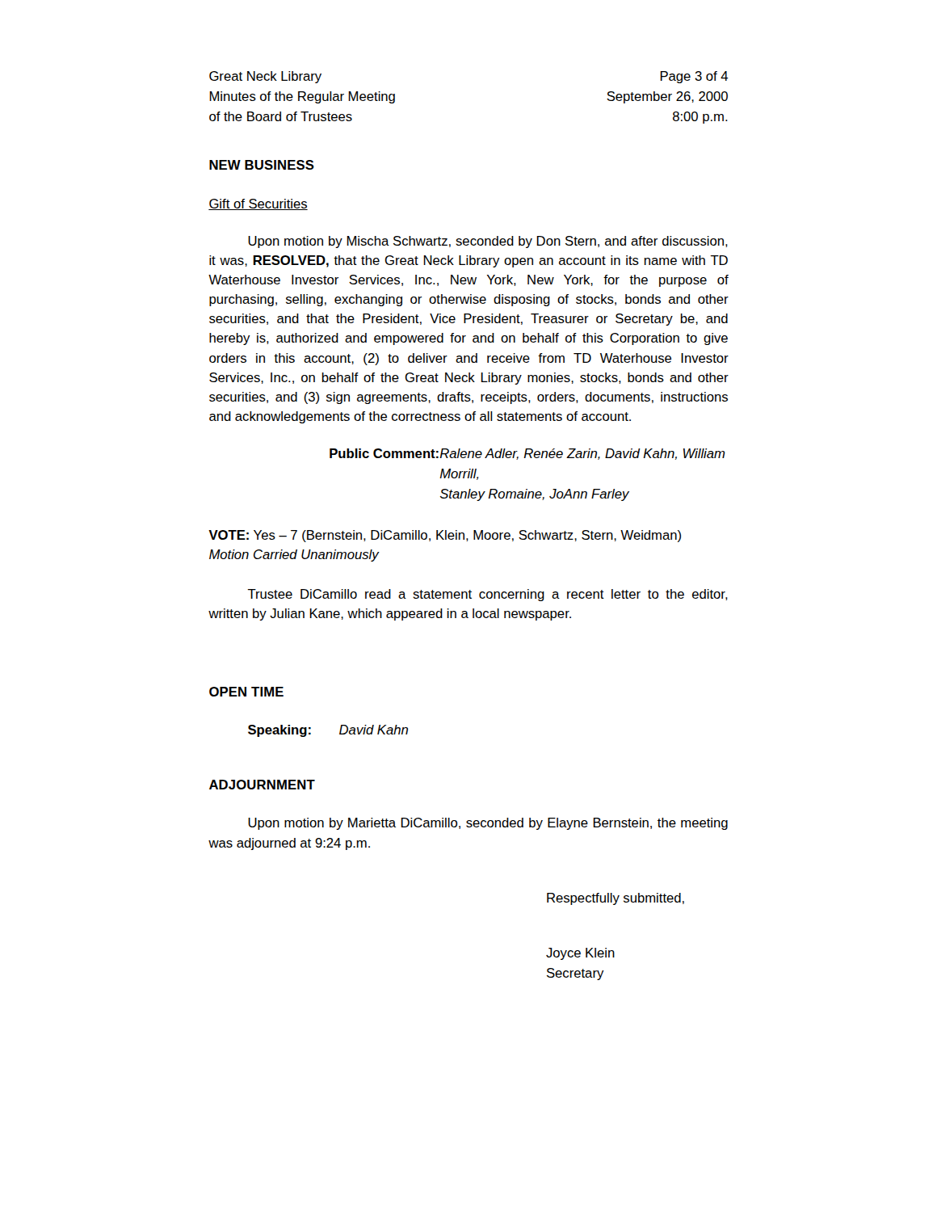| Great Neck Library | Page 3 of 4 |
| Minutes of the Regular Meeting | September 26, 2000 |
| of the Board of Trustees | 8:00 p.m. |
NEW BUSINESS
Gift of Securities
Upon motion by Mischa Schwartz, seconded by Don Stern, and after discussion, it was, RESOLVED, that the Great Neck Library open an account in its name with TD Waterhouse Investor Services, Inc., New York, New York, for the purpose of purchasing, selling, exchanging or otherwise disposing of stocks, bonds and other securities, and that the President, Vice President, Treasurer or Secretary be, and hereby is, authorized and empowered for and on behalf of this Corporation to give orders in this account, (2) to deliver and receive from TD Waterhouse Investor Services, Inc., on behalf of the Great Neck Library monies, stocks, bonds and other securities, and (3) sign agreements, drafts, receipts, orders, documents, instructions and acknowledgements of the correctness of all statements of account.
| Public Comment: | Ralene Adler, Renée Zarin, David Kahn, William Morrill, Stanley Romaine, JoAnn Farley |
VOTE: Yes – 7 (Bernstein, DiCamillo, Klein, Moore, Schwartz, Stern, Weidman)
Motion Carried Unanimously
Trustee DiCamillo read a statement concerning a recent letter to the editor, written by Julian Kane, which appeared in a local newspaper.
OPEN TIME
Speaking: David Kahn
ADJOURNMENT
Upon motion by Marietta DiCamillo, seconded by Elayne Bernstein, the meeting was adjourned at 9:24 p.m.
Respectfully submitted,
Joyce Klein
Secretary